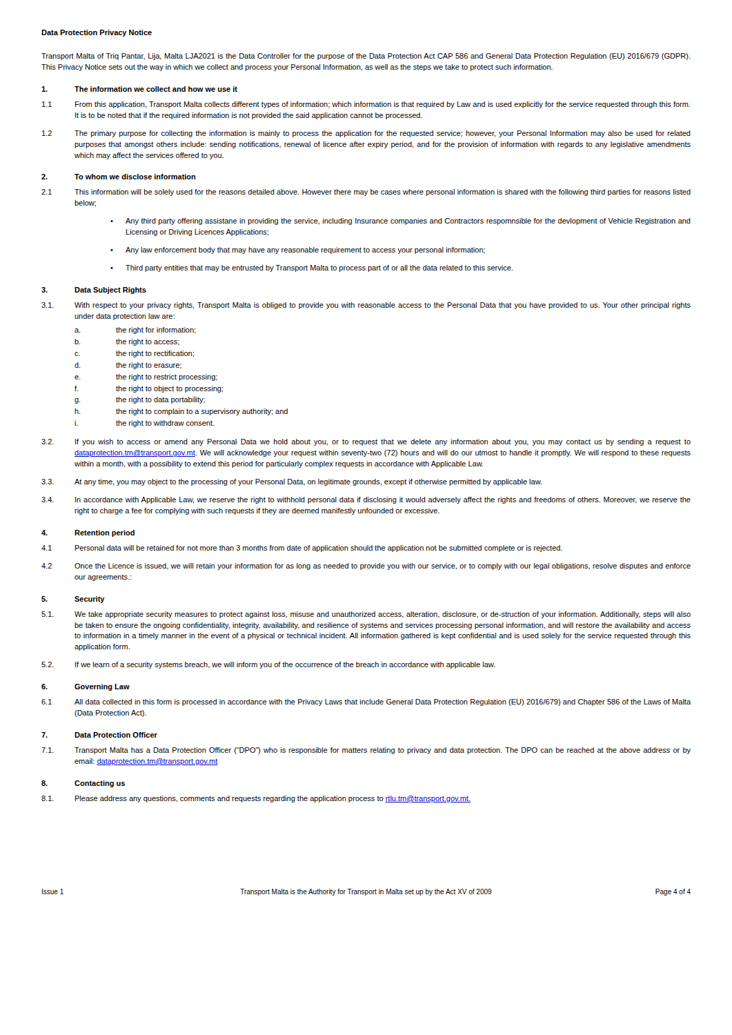Data Protection Privacy Notice
Transport Malta of Triq Pantar, Lija, Malta LJA2021 is the Data Controller for the purpose of the Data Protection Act CAP 586 and General Data Protection Regulation (EU) 2016/679 (GDPR). This Privacy Notice sets out the way in which we collect and process your Personal Information, as well as the steps we take to protect such information.
1.
The information we collect and how we use it
1.1 From this application, Transport Malta collects different types of information; which information is that required by Law and is used explicitly for the service requested through this form. It is to be noted that if the required information is not provided the said application cannot be processed.
1.2 The primary purpose for collecting the information is mainly to process the application for the requested service; however, your Personal Information may also be used for related purposes that amongst others include: sending notifications, renewal of licence after expiry period, and for the provision of information with regards to any legislative amendments which may affect the services offered to you.
2.
To whom we disclose information
2.1 This information will be solely used for the reasons detailed above. However there may be cases where personal information is shared with the following third parties for reasons listed below;
Any third party offering assistane in providing the service, including Insurance companies and Contractors respomnsible for the devlopment of Vehicle Registration and Licensing or Driving Licences Applications;
Any law enforcement body that may have any reasonable requirement to access your personal information;
Third party entities that may be entrusted by Transport Malta to process part of or all the data related to this service.
3.
Data Subject Rights
3.1. With respect to your privacy rights, Transport Malta is obliged to provide you with reasonable access to the Personal Data that you have provided to us. Your other principal rights under data protection law are:
a. the right for information;
b. the right to access;
c. the right to rectification;
d. the right to erasure;
e. the right to restrict processing;
f. the right to object to processing;
g. the right to data portability;
h. the right to complain to a supervisory authority; and
i. the right to withdraw consent.
3.2. If you wish to access or amend any Personal Data we hold about you, or to request that we delete any information about you, you may contact us by sending a request to dataprotection.tm@transport.gov.mt. We will acknowledge your request within seventy-two (72) hours and will do our utmost to handle it promptly. We will respond to these requests within a month, with a possibility to extend this period for particularly complex requests in accordance with Applicable Law.
3.3. At any time, you may object to the processing of your Personal Data, on legitimate grounds, except if otherwise permitted by applicable law.
3.4. In accordance with Applicable Law, we reserve the right to withhold personal data if disclosing it would adversely affect the rights and freedoms of others. Moreover, we reserve the right to charge a fee for complying with such requests if they are deemed manifestly unfounded or excessive.
4.
Retention period
4.1 Personal data will be retained for not more than 3 months from date of application should the application not be submitted complete or is rejected.
4.2 Once the Licence is issued, we will retain your information for as long as needed to provide you with our service, or to comply with our legal obligations, resolve disputes and enforce our agreements.:
5.
Security
5.1. We take appropriate security measures to protect against loss, misuse and unauthorized access, alteration, disclosure, or de-struction of your information. Additionally, steps will also be taken to ensure the ongoing confidentiality, integrity, availability, and resilience of systems and services processing personal information, and will restore the availability and access to information in a timely manner in the event of a physical or technical incident. All information gathered is kept confidential and is used solely for the service requested through this application form.
5.2. If we learn of a security systems breach, we will inform you of the occurrence of the breach in accordance with applicable law.
6.
Governing Law
6.1 All data collected in this form is processed in accordance with the Privacy Laws that include General Data Protection Regulation (EU) 2016/679) and Chapter 586 of the Laws of Malta (Data Protection Act).
7.
Data Protection Officer
7.1. Transport Malta has a Data Protection Officer (“DPO”) who is responsible for matters relating to privacy and data protection. The DPO can be reached at the above address or by email: dataprotection.tm@transport.gov.mt
8.
Contacting us
8.1. Please address any questions, comments and requests regarding the application process to rtlu.tm@transport.gov.mt.
Issue 1
Transport Malta is the Authority for Transport in Malta set up by the Act XV of 2009
Page 4 of 4